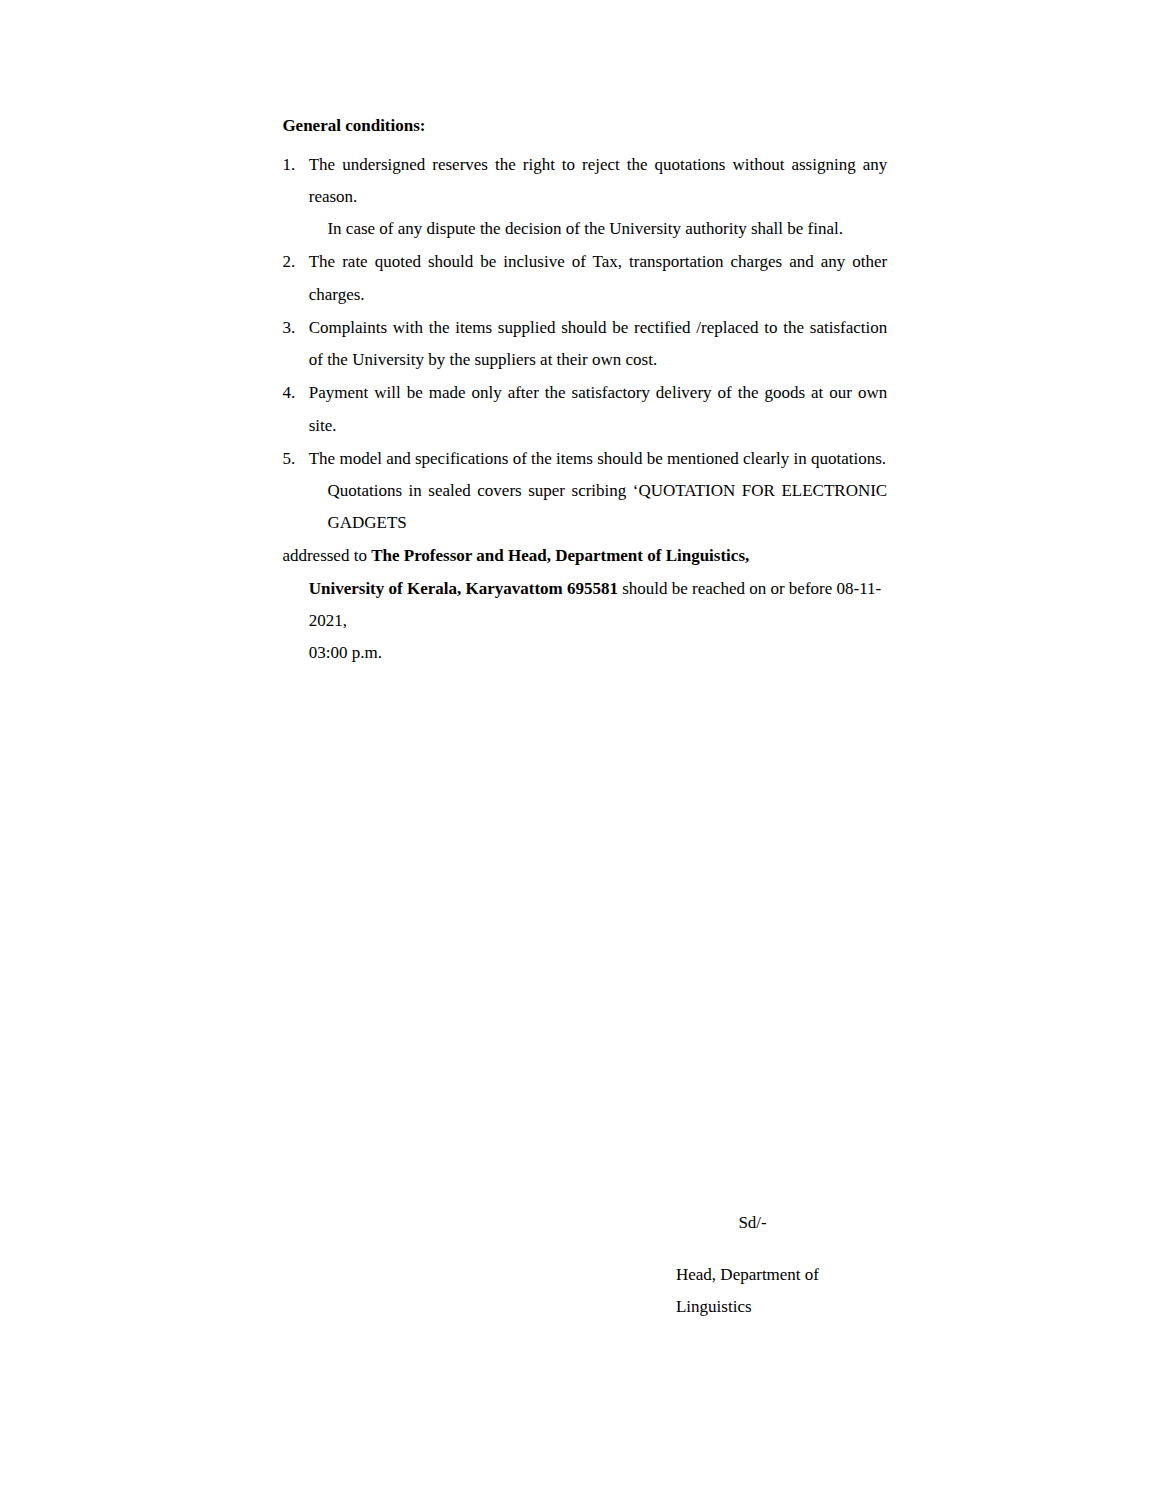General conditions:
1. The undersigned reserves the right to reject the quotations without assigning any reason. In case of any dispute the decision of the University authority shall be final.
2. The rate quoted should be inclusive of Tax, transportation charges and any other charges.
3. Complaints with the items supplied should be rectified /replaced to the satisfaction of the University by the suppliers at their own cost.
4. Payment will be made only after the satisfactory delivery of the goods at our own site.
5. The model and specifications of the items should be mentioned clearly in quotations. Quotations in sealed covers super scribing ‘QUOTATION FOR ELECTRONIC GADGETS
addressed to The Professor and Head, Department of Linguistics,
University of Kerala, Karyavattom 695581 should be reached on or before 08-11-2021,
03:00 p.m.
Sd/-
Head, Department of Linguistics